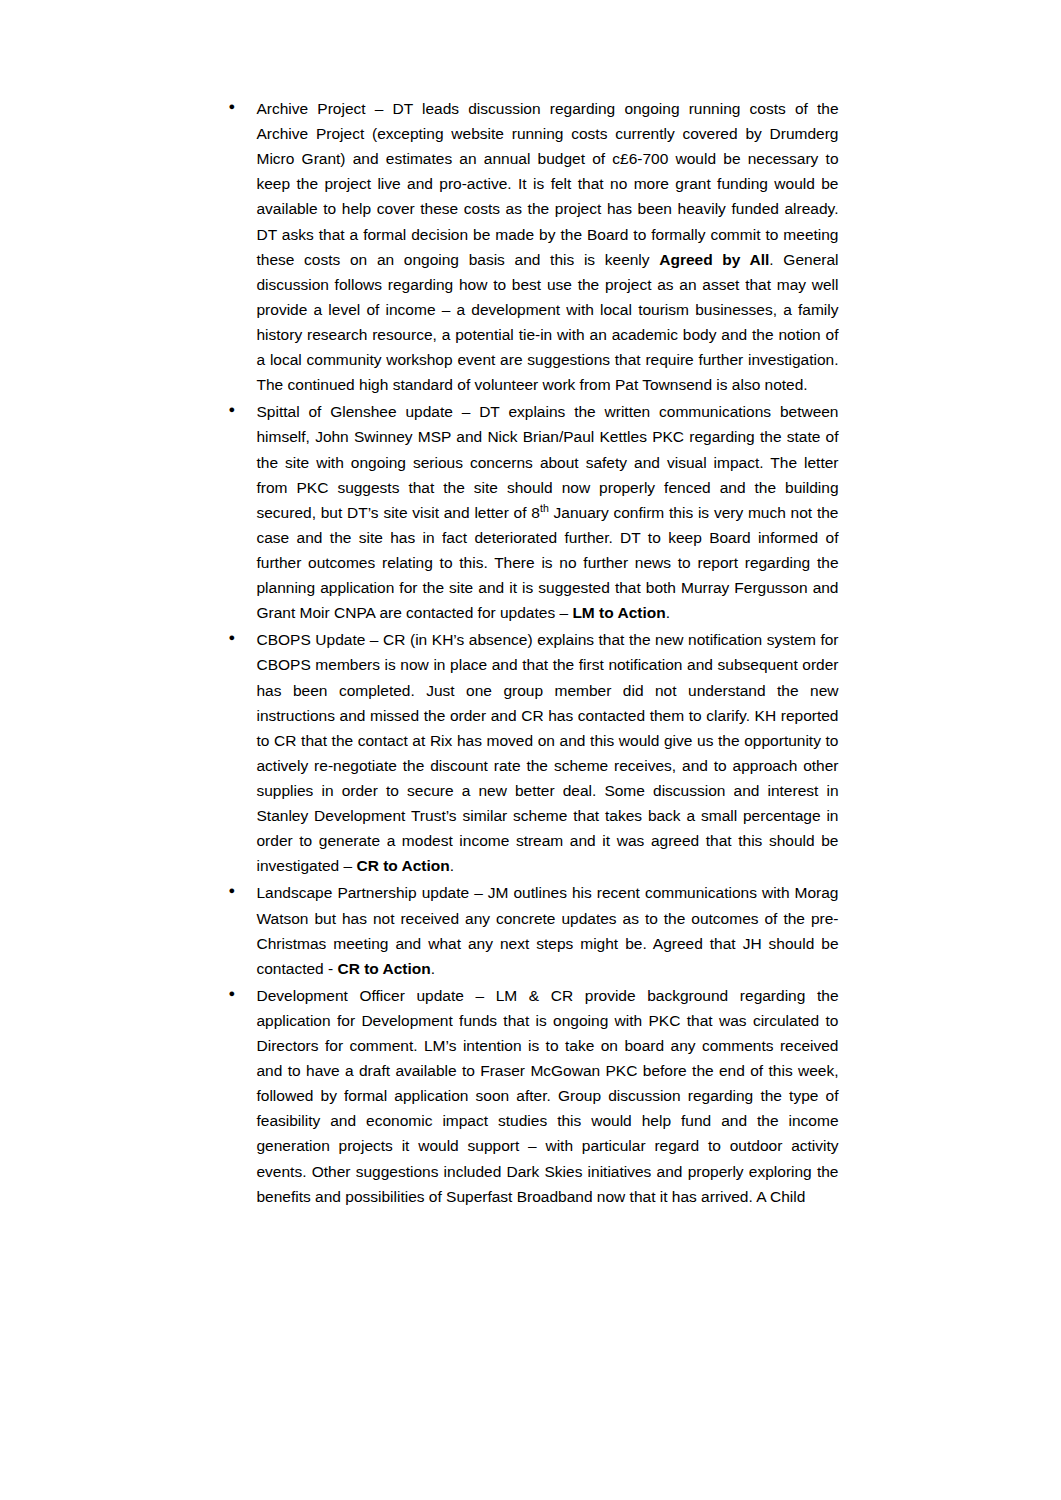Archive Project – DT leads discussion regarding ongoing running costs of the Archive Project (excepting website running costs currently covered by Drumderg Micro Grant) and estimates an annual budget of c£6-700 would be necessary to keep the project live and pro-active. It is felt that no more grant funding would be available to help cover these costs as the project has been heavily funded already. DT asks that a formal decision be made by the Board to formally commit to meeting these costs on an ongoing basis and this is keenly Agreed by All. General discussion follows regarding how to best use the project as an asset that may well provide a level of income – a development with local tourism businesses, a family history research resource, a potential tie-in with an academic body and the notion of a local community workshop event are suggestions that require further investigation. The continued high standard of volunteer work from Pat Townsend is also noted.
Spittal of Glenshee update – DT explains the written communications between himself, John Swinney MSP and Nick Brian/Paul Kettles PKC regarding the state of the site with ongoing serious concerns about safety and visual impact. The letter from PKC suggests that the site should now properly fenced and the building secured, but DT’s site visit and letter of 8th January confirm this is very much not the case and the site has in fact deteriorated further. DT to keep Board informed of further outcomes relating to this. There is no further news to report regarding the planning application for the site and it is suggested that both Murray Fergusson and Grant Moir CNPA are contacted for updates – LM to Action.
CBOPS Update – CR (in KH’s absence) explains that the new notification system for CBOPS members is now in place and that the first notification and subsequent order has been completed. Just one group member did not understand the new instructions and missed the order and CR has contacted them to clarify. KH reported to CR that the contact at Rix has moved on and this would give us the opportunity to actively re-negotiate the discount rate the scheme receives, and to approach other supplies in order to secure a new better deal. Some discussion and interest in Stanley Development Trust’s similar scheme that takes back a small percentage in order to generate a modest income stream and it was agreed that this should be investigated – CR to Action.
Landscape Partnership update – JM outlines his recent communications with Morag Watson but has not received any concrete updates as to the outcomes of the pre-Christmas meeting and what any next steps might be. Agreed that JH should be contacted - CR to Action.
Development Officer update – LM & CR provide background regarding the application for Development funds that is ongoing with PKC that was circulated to Directors for comment. LM’s intention is to take on board any comments received and to have a draft available to Fraser McGowan PKC before the end of this week, followed by formal application soon after. Group discussion regarding the type of feasibility and economic impact studies this would help fund and the income generation projects it would support – with particular regard to outdoor activity events. Other suggestions included Dark Skies initiatives and properly exploring the benefits and possibilities of Superfast Broadband now that it has arrived. A Child